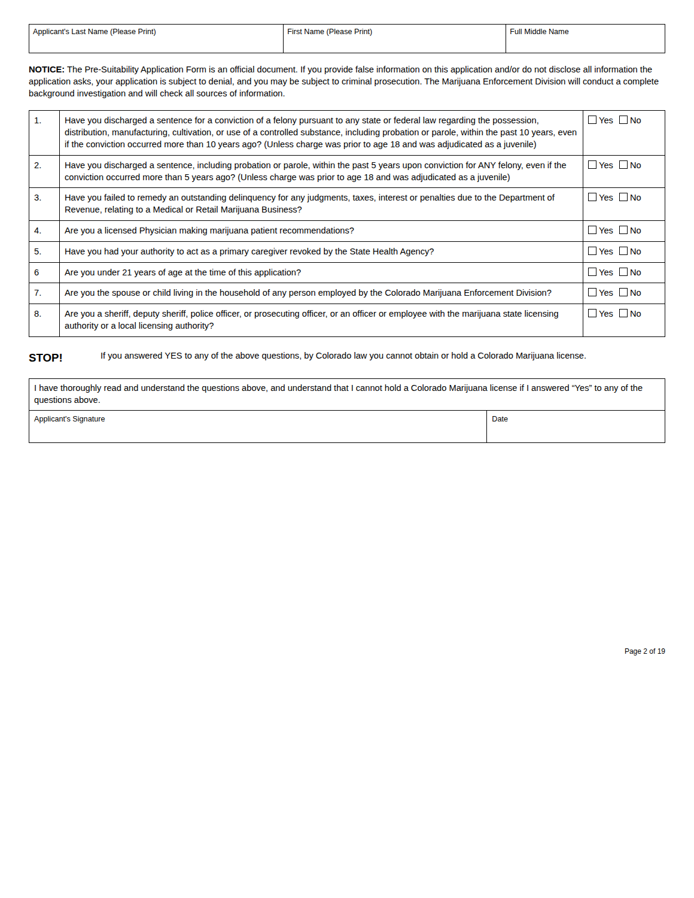| Applicant's Last Name (Please Print) | First Name (Please Print) | Full Middle Name |
NOTICE: The Pre-Suitability Application Form is an official document. If you provide false information on this application and/or do not disclose all information the application asks, your application is subject to denial, and you may be subject to criminal prosecution. The Marijuana Enforcement Division will conduct a complete background investigation and will check all sources of information.
| 1. | Have you discharged a sentence for a conviction of a felony pursuant to any state or federal law regarding the possession, distribution, manufacturing, cultivation, or use of a controlled substance, including probation or parole, within the past 10 years, even if the conviction occurred more than 10 years ago? (Unless charge was prior to age 18 and was adjudicated as a juvenile) | Yes No |
| 2. | Have you discharged a sentence, including probation or parole, within the past 5 years upon conviction for ANY felony, even if the conviction occurred more than 5 years ago? (Unless charge was prior to age 18 and was adjudicated as a juvenile) | Yes No |
| 3. | Have you failed to remedy an outstanding delinquency for any judgments, taxes, interest or penalties due to the Department of Revenue, relating to a Medical or Retail Marijuana Business? | Yes No |
| 4. | Are you a licensed Physician making marijuana patient recommendations? | Yes No |
| 5. | Have you had your authority to act as a primary caregiver revoked by the State Health Agency? | Yes No |
| 6 | Are you under 21 years of age at the time of this application? | Yes No |
| 7. | Are you the spouse or child living in the household of any person employed by the Colorado Marijuana Enforcement Division? | Yes No |
| 8. | Are you a sheriff, deputy sheriff, police officer, or prosecuting officer, or an officer or employee with the marijuana state licensing authority or a local licensing authority? | Yes No |
| STOP! | If you answered YES to any of the above questions, by Colorado law you cannot obtain or hold a Colorado Marijuana license. |
| I have thoroughly read and understand the questions above, and understand that I cannot hold a Colorado Marijuana license if I answered “Yes” to any of the questions above. |
| Applicant's Signature | Date |
Page 2 of 19